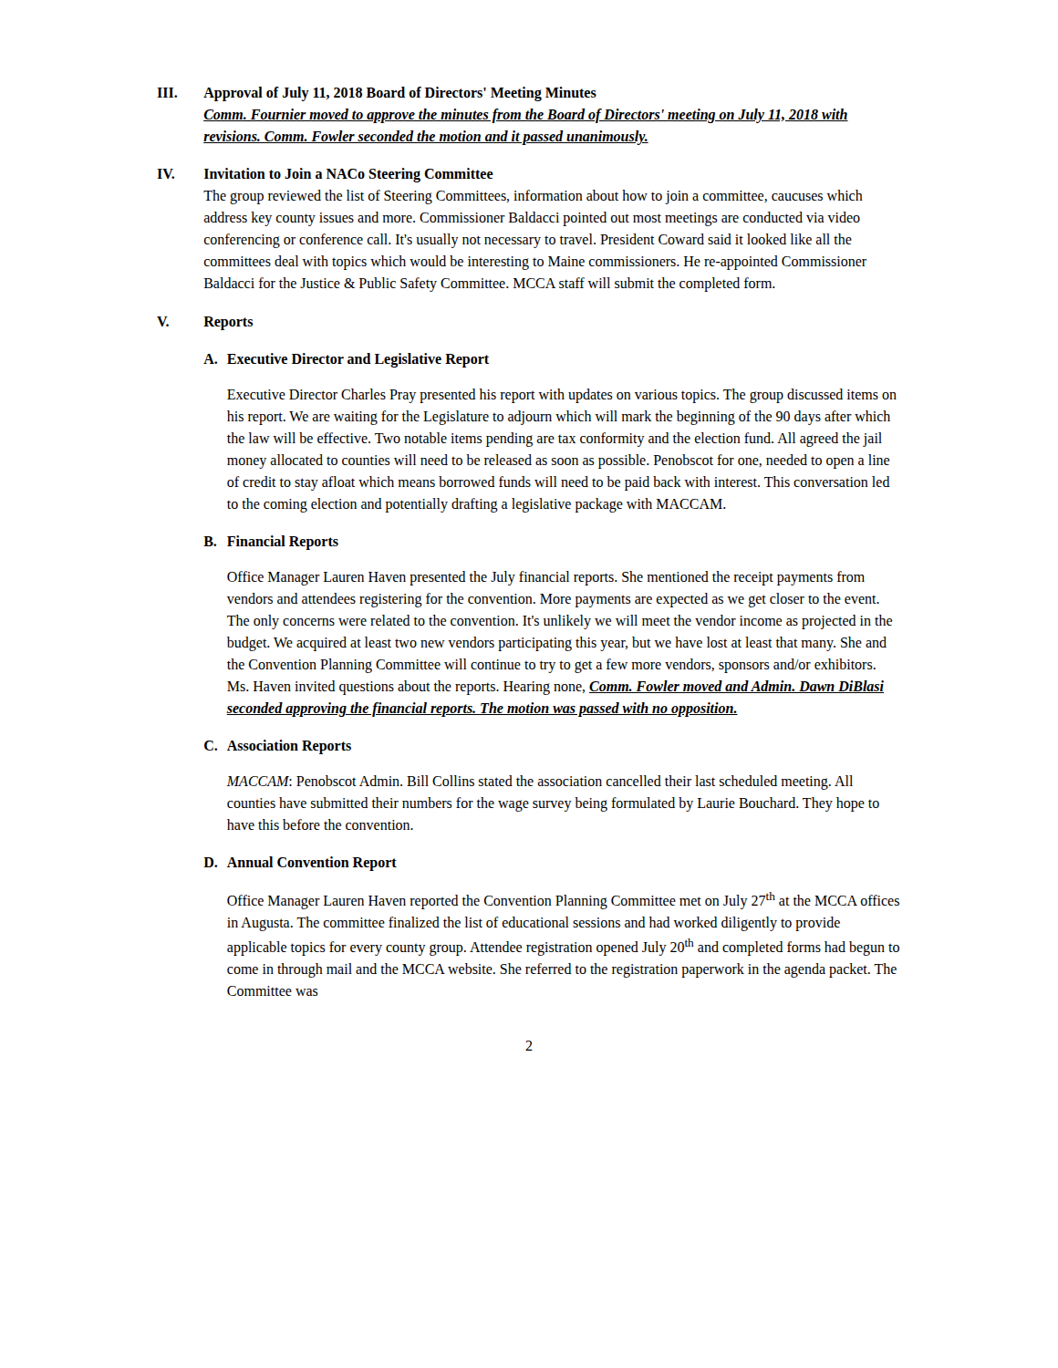III.
Approval of July 11, 2018 Board of Directors' Meeting Minutes
Comm. Fournier moved to approve the minutes from the Board of Directors' meeting on July 11, 2018 with revisions. Comm. Fowler seconded the motion and it passed unanimously.
IV.
Invitation to Join a NACo Steering Committee
The group reviewed the list of Steering Committees, information about how to join a committee, caucuses which address key county issues and more. Commissioner Baldacci pointed out most meetings are conducted via video conferencing or conference call. It's usually not necessary to travel. President Coward said it looked like all the committees deal with topics which would be interesting to Maine commissioners. He re-appointed Commissioner Baldacci for the Justice & Public Safety Committee. MCCA staff will submit the completed form.
V.
Reports
A. Executive Director and Legislative Report
Executive Director Charles Pray presented his report with updates on various topics. The group discussed items on his report. We are waiting for the Legislature to adjourn which will mark the beginning of the 90 days after which the law will be effective. Two notable items pending are tax conformity and the election fund. All agreed the jail money allocated to counties will need to be released as soon as possible. Penobscot for one, needed to open a line of credit to stay afloat which means borrowed funds will need to be paid back with interest. This conversation led to the coming election and potentially drafting a legislative package with MACCAM.
B. Financial Reports
Office Manager Lauren Haven presented the July financial reports. She mentioned the receipt payments from vendors and attendees registering for the convention. More payments are expected as we get closer to the event. The only concerns were related to the convention. It's unlikely we will meet the vendor income as projected in the budget. We acquired at least two new vendors participating this year, but we have lost at least that many. She and the Convention Planning Committee will continue to try to get a few more vendors, sponsors and/or exhibitors. Ms. Haven invited questions about the reports. Hearing none, Comm. Fowler moved and Admin. Dawn DiBlasi seconded approving the financial reports. The motion was passed with no opposition.
C. Association Reports
MACCAM: Penobscot Admin. Bill Collins stated the association cancelled their last scheduled meeting. All counties have submitted their numbers for the wage survey being formulated by Laurie Bouchard. They hope to have this before the convention.
D. Annual Convention Report
Office Manager Lauren Haven reported the Convention Planning Committee met on July 27th at the MCCA offices in Augusta. The committee finalized the list of educational sessions and had worked diligently to provide applicable topics for every county group. Attendee registration opened July 20th and completed forms had begun to come in through mail and the MCCA website. She referred to the registration paperwork in the agenda packet. The Committee was
2